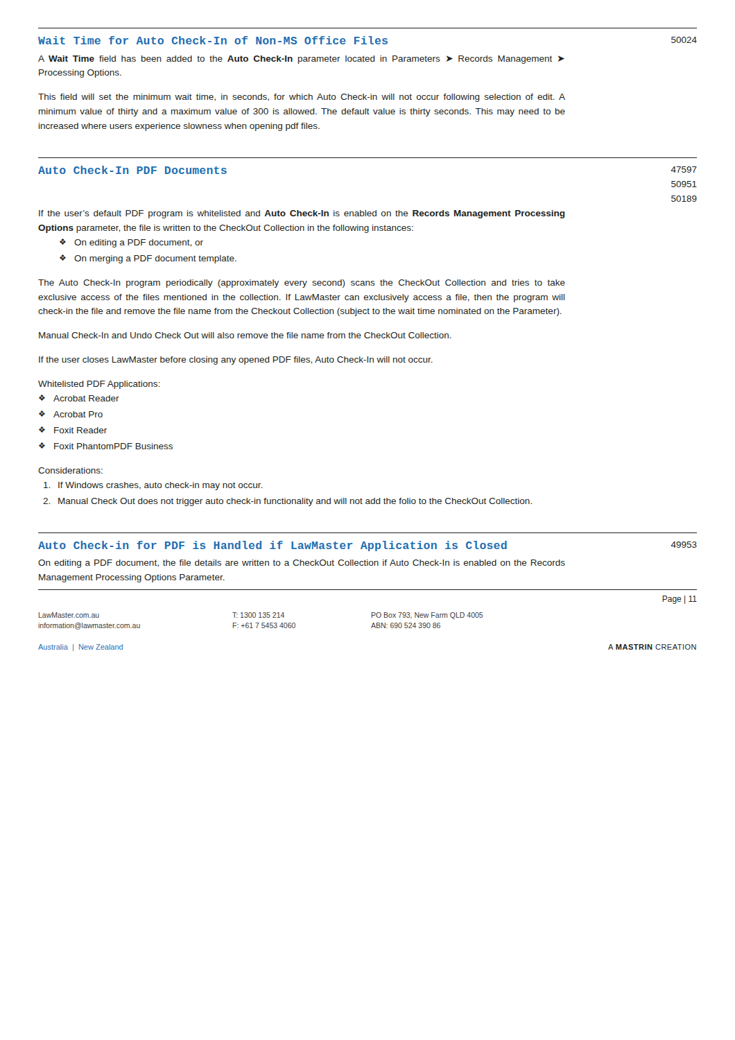Wait Time for Auto Check-In of Non-MS Office Files
50024
A Wait Time field has been added to the Auto Check-In parameter located in Parameters ➤ Records Management ➤ Processing Options.
This field will set the minimum wait time, in seconds, for which Auto Check-in will not occur following selection of edit. A minimum value of thirty and a maximum value of 300 is allowed. The default value is thirty seconds. This may need to be increased where users experience slowness when opening pdf files.
Auto Check-In PDF Documents
47597
50951
50189
If the user’s default PDF program is whitelisted and Auto Check-In is enabled on the Records Management Processing Options parameter, the file is written to the CheckOut Collection in the following instances:
On editing a PDF document, or
On merging a PDF document template.
The Auto Check-In program periodically (approximately every second) scans the CheckOut Collection and tries to take exclusive access of the files mentioned in the collection. If LawMaster can exclusively access a file, then the program will check-in the file and remove the file name from the Checkout Collection (subject to the wait time nominated on the Parameter).
Manual Check-In and Undo Check Out will also remove the file name from the CheckOut Collection.
If the user closes LawMaster before closing any opened PDF files, Auto Check-In will not occur.
Whitelisted PDF Applications:
Acrobat Reader
Acrobat Pro
Foxit Reader
Foxit PhantomPDF Business
Considerations:
If Windows crashes, auto check-in may not occur.
Manual Check Out does not trigger auto check-in functionality and will not add the folio to the CheckOut Collection.
Auto Check-in for PDF is Handled if LawMaster Application is Closed
49953
On editing a PDF document, the file details are written to a CheckOut Collection if Auto Check-In is enabled on the Records Management Processing Options Parameter.
Page | 11
LawMaster.com.au
information@lawmaster.com.au
T: 1300 135 214
F: +61 7 5453 4060
PO Box 793, New Farm QLD 4005
ABN: 690 524 390 86
Australia | New Zealand
A MASTRIN CREATION